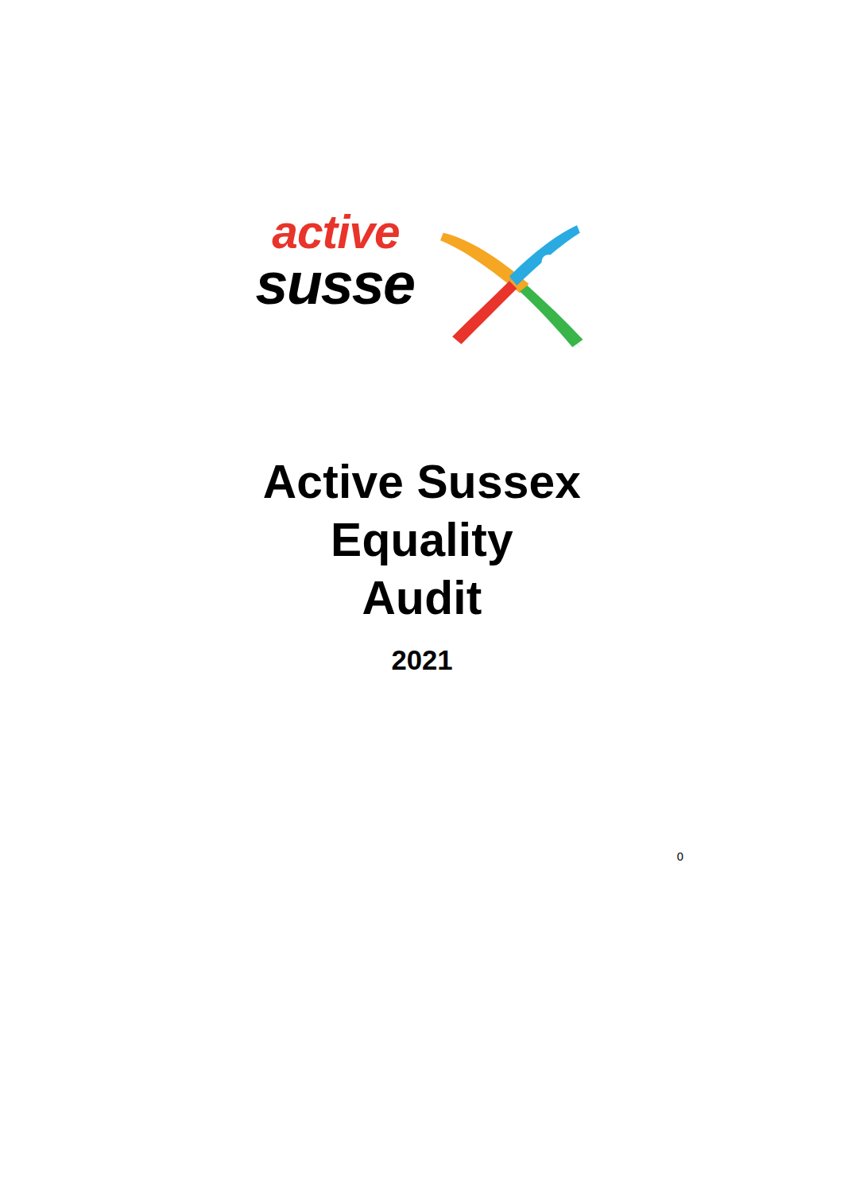active susse
Active Sussex Equality
Audit
2021
0